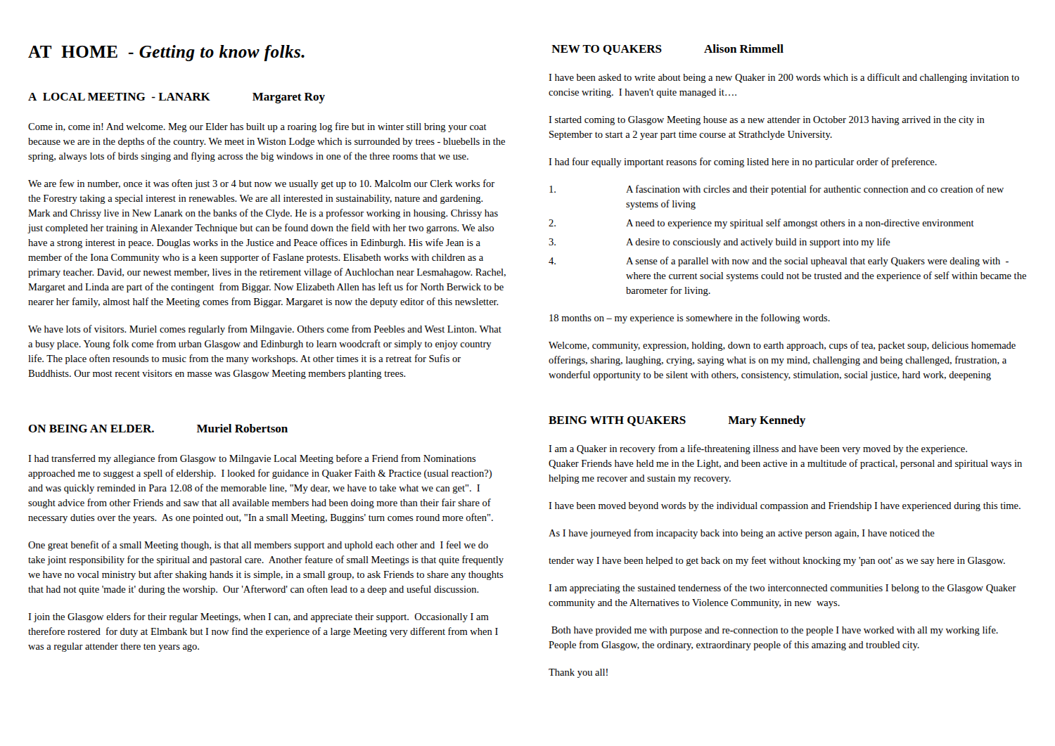AT HOME - Getting to know folks.
A LOCAL MEETING - LANARK Margaret Roy
Come in, come in! And welcome. Meg our Elder has built up a roaring log fire but in winter still bring your coat because we are in the depths of the country. We meet in Wiston Lodge which is surrounded by trees - bluebells in the spring, always lots of birds singing and flying across the big windows in one of the three rooms that we use.
We are few in number, once it was often just 3 or 4 but now we usually get up to 10. Malcolm our Clerk works for the Forestry taking a special interest in renewables. We are all interested in sustainability, nature and gardening. Mark and Chrissy live in New Lanark on the banks of the Clyde. He is a professor working in housing. Chrissy has just completed her training in Alexander Technique but can be found down the field with her two garrons. We also have a strong interest in peace. Douglas works in the Justice and Peace offices in Edinburgh. His wife Jean is a member of the Iona Community who is a keen supporter of Faslane protests. Elisabeth works with children as a primary teacher. David, our newest member, lives in the retirement village of Auchlochan near Lesmahagow. Rachel, Margaret and Linda are part of the contingent from Biggar. Now Elizabeth Allen has left us for North Berwick to be nearer her family, almost half the Meeting comes from Biggar. Margaret is now the deputy editor of this newsletter.
We have lots of visitors. Muriel comes regularly from Milngavie. Others come from Peebles and West Linton. What a busy place. Young folk come from urban Glasgow and Edinburgh to learn woodcraft or simply to enjoy country life. The place often resounds to music from the many workshops. At other times it is a retreat for Sufis or Buddhists. Our most recent visitors en masse was Glasgow Meeting members planting trees.
ON BEING AN ELDER. Muriel Robertson
I had transferred my allegiance from Glasgow to Milngavie Local Meeting before a Friend from Nominations approached me to suggest a spell of eldership. I looked for guidance in Quaker Faith & Practice (usual reaction?) and was quickly reminded in Para 12.08 of the memorable line, "My dear, we have to take what we can get". I sought advice from other Friends and saw that all available members had been doing more than their fair share of necessary duties over the years. As one pointed out, "In a small Meeting, Buggins' turn comes round more often".
One great benefit of a small Meeting though, is that all members support and uphold each other and I feel we do take joint responsibility for the spiritual and pastoral care. Another feature of small Meetings is that quite frequently we have no vocal ministry but after shaking hands it is simple, in a small group, to ask Friends to share any thoughts that had not quite 'made it' during the worship. Our 'Afterword' can often lead to a deep and useful discussion.
I join the Glasgow elders for their regular Meetings, when I can, and appreciate their support. Occasionally I am therefore rostered for duty at Elmbank but I now find the experience of a large Meeting very different from when I was a regular attender there ten years ago.
NEW TO QUAKERS Alison Rimmell
I have been asked to write about being a new Quaker in 200 words which is a difficult and challenging invitation to concise writing. I haven't quite managed it….
I started coming to Glasgow Meeting house as a new attender in October 2013 having arrived in the city in September to start a 2 year part time course at Strathclyde University.
I had four equally important reasons for coming listed here in no particular order of preference.
A fascination with circles and their potential for authentic connection and co creation of new systems of living
A need to experience my spiritual self amongst others in a non-directive environment
A desire to consciously and actively build in support into my life
A sense of a parallel with now and the social upheaval that early Quakers were dealing with - where the current social systems could not be trusted and the experience of self within became the barometer for living.
18 months on – my experience is somewhere in the following words.
Welcome, community, expression, holding, down to earth approach, cups of tea, packet soup, delicious homemade offerings, sharing, laughing, crying, saying what is on my mind, challenging and being challenged, frustration, a wonderful opportunity to be silent with others, consistency, stimulation, social justice, hard work, deepening
BEING WITH QUAKERS Mary Kennedy
I am a Quaker in recovery from a life-threatening illness and have been very moved by the experience.
Quaker Friends have held me in the Light, and been active in a multitude of practical, personal and spiritual ways in helping me recover and sustain my recovery.
I have been moved beyond words by the individual compassion and Friendship I have experienced during this time.
As I have journeyed from incapacity back into being an active person again, I have noticed the
tender way I have been helped to get back on my feet without knocking my 'pan oot' as we say here in Glasgow.
I am appreciating the sustained tenderness of the two interconnected communities I belong to the Glasgow Quaker community and the Alternatives to Violence Community, in new ways.
Both have provided me with purpose and re-connection to the people I have worked with all my working life. People from Glasgow, the ordinary, extraordinary people of this amazing and troubled city.
Thank you all!